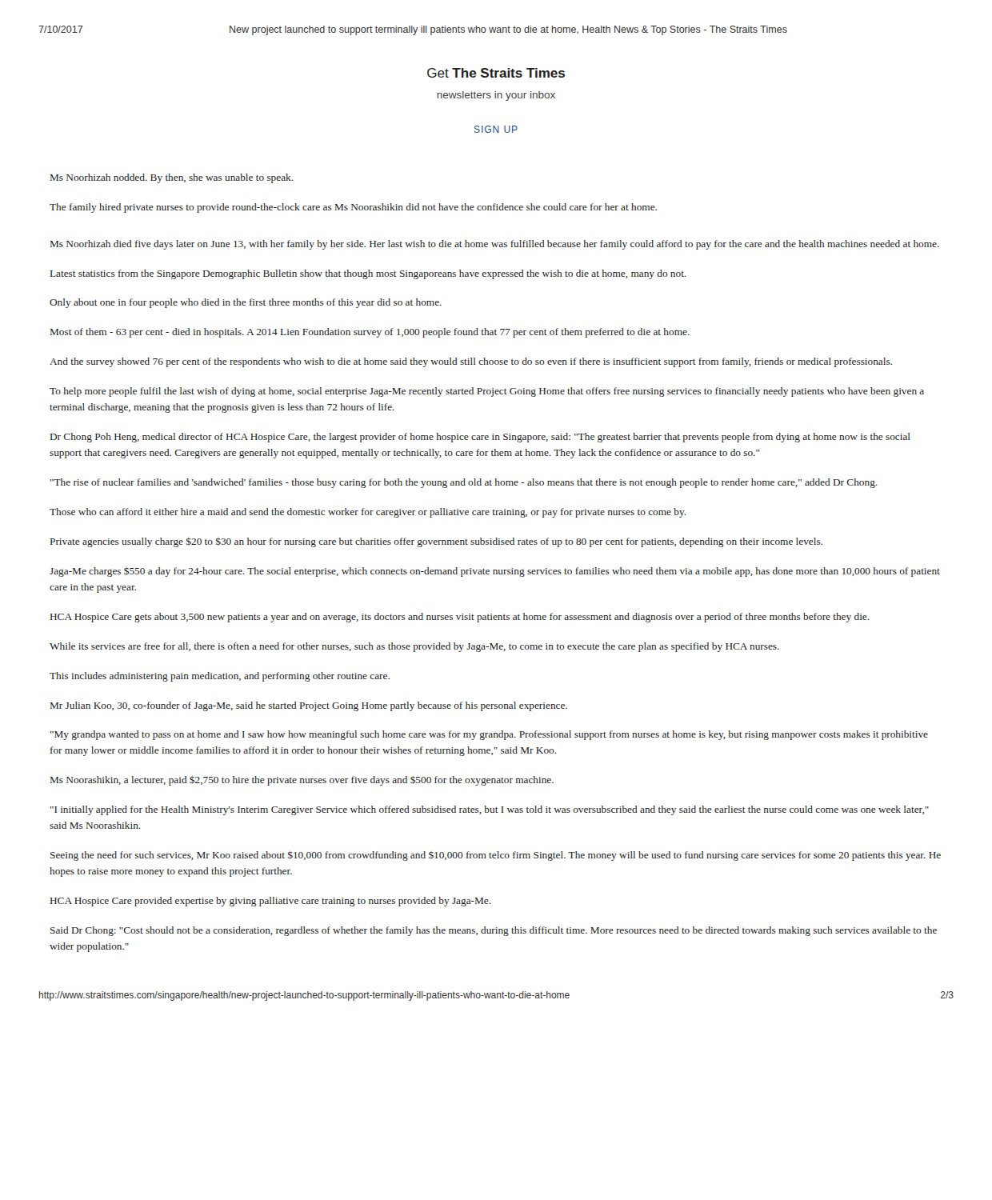7/10/2017
New project launched to support terminally ill patients who want to die at home, Health News & Top Stories - The Straits Times
Get The Straits Times
newsletters in your inbox
Sign up
Ms Noorhizah nodded. By then, she was unable to speak.
The family hired private nurses to provide round-the-clock care as Ms Noorashikin did not have the confidence she could care for her at home.
Ms Noorhizah died five days later on June 13, with her family by her side. Her last wish to die at home was fulfilled because her family could afford to pay for the care and the health machines needed at home.
Latest statistics from the Singapore Demographic Bulletin show that though most Singaporeans have expressed the wish to die at home, many do not.
Only about one in four people who died in the first three months of this year did so at home.
Most of them - 63 per cent - died in hospitals. A 2014 Lien Foundation survey of 1,000 people found that 77 per cent of them preferred to die at home.
And the survey showed 76 per cent of the respondents who wish to die at home said they would still choose to do so even if there is insufficient support from family, friends or medical professionals.
To help more people fulfil the last wish of dying at home, social enterprise Jaga-Me recently started Project Going Home that offers free nursing services to financially needy patients who have been given a terminal discharge, meaning that the prognosis given is less than 72 hours of life.
Dr Chong Poh Heng, medical director of HCA Hospice Care, the largest provider of home hospice care in Singapore, said: "The greatest barrier that prevents people from dying at home now is the social support that caregivers need. Caregivers are generally not equipped, mentally or technically, to care for them at home. They lack the confidence or assurance to do so."
"The rise of nuclear families and 'sandwiched' families - those busy caring for both the young and old at home - also means that there is not enough people to render home care," added Dr Chong.
Those who can afford it either hire a maid and send the domestic worker for caregiver or palliative care training, or pay for private nurses to come by.
Private agencies usually charge $20 to $30 an hour for nursing care but charities offer government subsidised rates of up to 80 per cent for patients, depending on their income levels.
Jaga-Me charges $550 a day for 24-hour care. The social enterprise, which connects on-demand private nursing services to families who need them via a mobile app, has done more than 10,000 hours of patient care in the past year.
HCA Hospice Care gets about 3,500 new patients a year and on average, its doctors and nurses visit patients at home for assessment and diagnosis over a period of three months before they die.
While its services are free for all, there is often a need for other nurses, such as those provided by Jaga-Me, to come in to execute the care plan as specified by HCA nurses.
This includes administering pain medication, and performing other routine care.
Mr Julian Koo, 30, co-founder of Jaga-Me, said he started Project Going Home partly because of his personal experience.
"My grandpa wanted to pass on at home and I saw how how meaningful such home care was for my grandpa. Professional support from nurses at home is key, but rising manpower costs makes it prohibitive for many lower or middle income families to afford it in order to honour their wishes of returning home," said Mr Koo.
Ms Noorashikin, a lecturer, paid $2,750 to hire the private nurses over five days and $500 for the oxygenator machine.
"I initially applied for the Health Ministry's Interim Caregiver Service which offered subsidised rates, but I was told it was oversubscribed and they said the earliest the nurse could come was one week later," said Ms Noorashikin.
Seeing the need for such services, Mr Koo raised about $10,000 from crowdfunding and $10,000 from telco firm Singtel. The money will be used to fund nursing care services for some 20 patients this year. He hopes to raise more money to expand this project further.
HCA Hospice Care provided expertise by giving palliative care training to nurses provided by Jaga-Me.
Said Dr Chong: "Cost should not be a consideration, regardless of whether the family has the means, during this difficult time. More resources need to be directed towards making such services available to the wider population."
http://www.straitstimes.com/singapore/health/new-project-launched-to-support-terminally-ill-patients-who-want-to-die-at-home
2/3